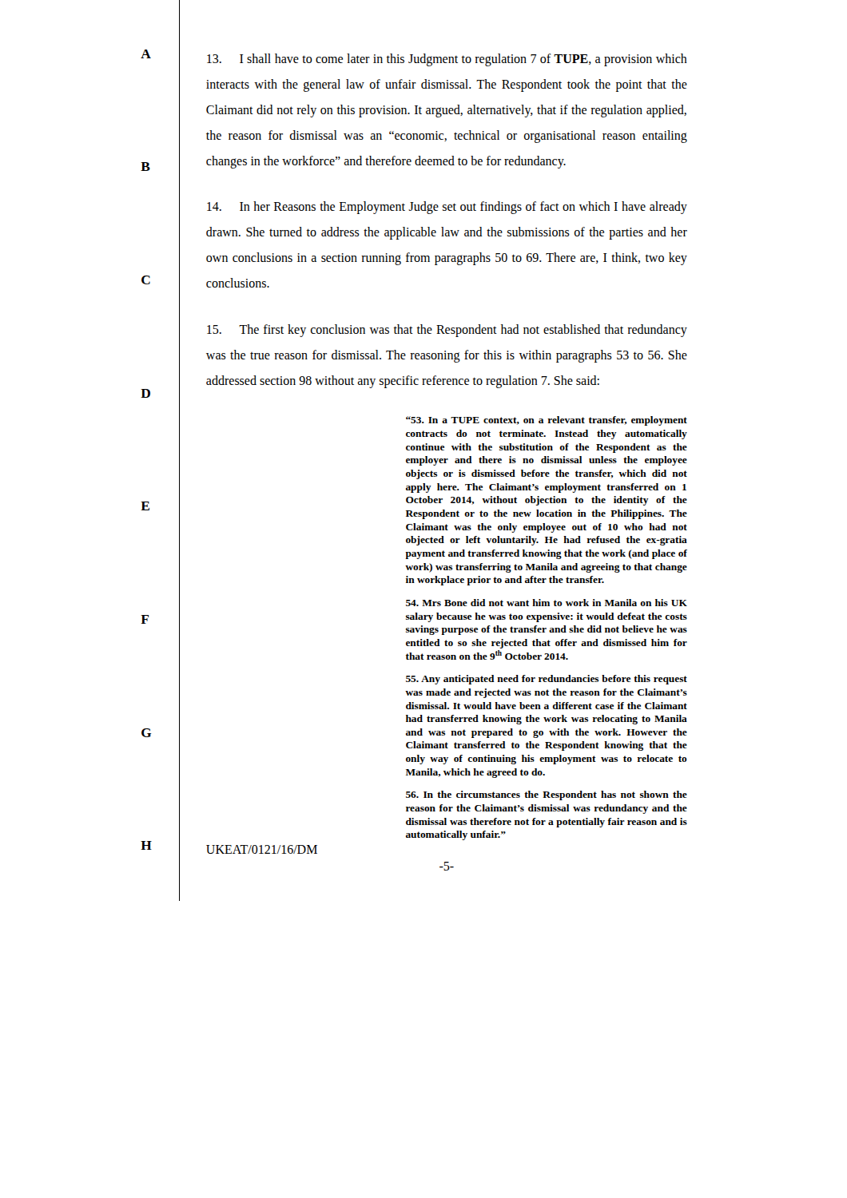A B C D E F G H
13. I shall have to come later in this Judgment to regulation 7 of TUPE, a provision which interacts with the general law of unfair dismissal. The Respondent took the point that the Claimant did not rely on this provision. It argued, alternatively, that if the regulation applied, the reason for dismissal was an “economic, technical or organisational reason entailing changes in the workforce” and therefore deemed to be for redundancy.
14. In her Reasons the Employment Judge set out findings of fact on which I have already drawn. She turned to address the applicable law and the submissions of the parties and her own conclusions in a section running from paragraphs 50 to 69. There are, I think, two key conclusions.
15. The first key conclusion was that the Respondent had not established that redundancy was the true reason for dismissal. The reasoning for this is within paragraphs 53 to 56. She addressed section 98 without any specific reference to regulation 7. She said:
“53. In a TUPE context, on a relevant transfer, employment contracts do not terminate. Instead they automatically continue with the substitution of the Respondent as the employer and there is no dismissal unless the employee objects or is dismissed before the transfer, which did not apply here. The Claimant’s employment transferred on 1 October 2014, without objection to the identity of the Respondent or to the new location in the Philippines. The Claimant was the only employee out of 10 who had not objected or left voluntarily. He had refused the ex-gratia payment and transferred knowing that the work (and place of work) was transferring to Manila and agreeing to that change in workplace prior to and after the transfer.
54. Mrs Bone did not want him to work in Manila on his UK salary because he was too expensive: it would defeat the costs savings purpose of the transfer and she did not believe he was entitled to so she rejected that offer and dismissed him for that reason on the 9th October 2014.
55. Any anticipated need for redundancies before this request was made and rejected was not the reason for the Claimant’s dismissal. It would have been a different case if the Claimant had transferred knowing the work was relocating to Manila and was not prepared to go with the work. However the Claimant transferred to the Respondent knowing that the only way of continuing his employment was to relocate to Manila, which he agreed to do.
56. In the circumstances the Respondent has not shown the reason for the Claimant’s dismissal was redundancy and the dismissal was therefore not for a potentially fair reason and is automatically unfair.”
UKEAT/0121/16/DM
-5-